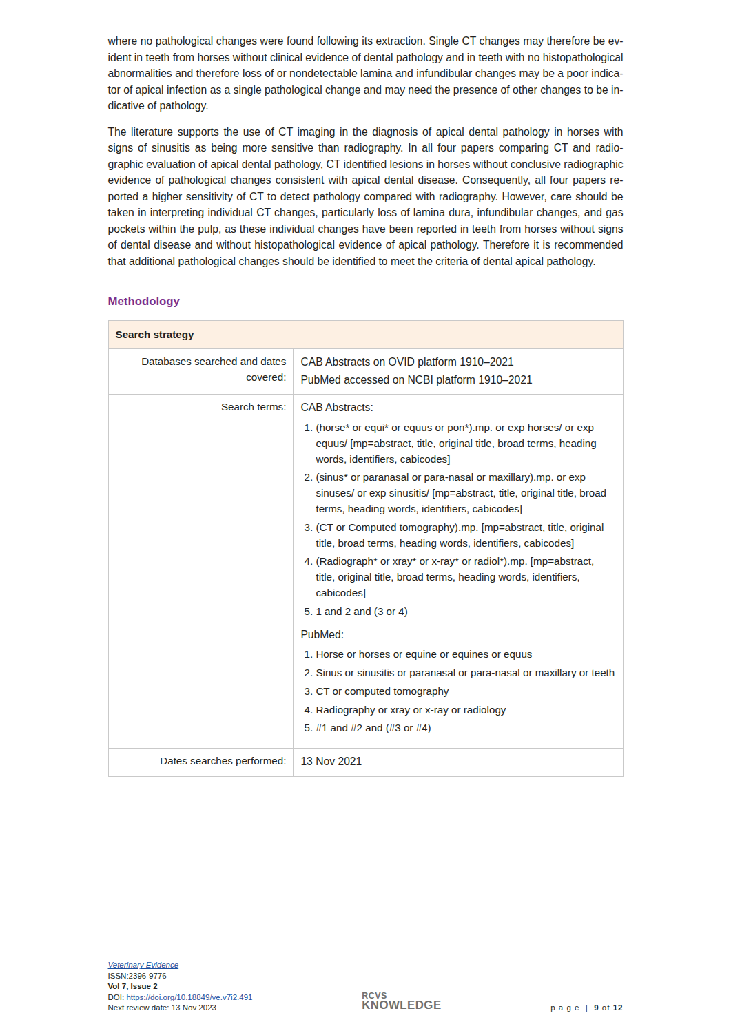where no pathological changes were found following its extraction. Single CT changes may therefore be evident in teeth from horses without clinical evidence of dental pathology and in teeth with no histopathological abnormalities and therefore loss of or nondetectable lamina and infundibular changes may be a poor indicator of apical infection as a single pathological change and may need the presence of other changes to be indicative of pathology.
The literature supports the use of CT imaging in the diagnosis of apical dental pathology in horses with signs of sinusitis as being more sensitive than radiography. In all four papers comparing CT and radiographic evaluation of apical dental pathology, CT identified lesions in horses without conclusive radiographic evidence of pathological changes consistent with apical dental disease. Consequently, all four papers reported a higher sensitivity of CT to detect pathology compared with radiography. However, care should be taken in interpreting individual CT changes, particularly loss of lamina dura, infundibular changes, and gas pockets within the pulp, as these individual changes have been reported in teeth from horses without signs of dental disease and without histopathological evidence of apical pathology. Therefore it is recommended that additional pathological changes should be identified to meet the criteria of dental apical pathology.
Methodology
| Search strategy |
| --- |
| Databases searched and dates covered: | CAB Abstracts on OVID platform 1910–2021 PubMed accessed on NCBI platform 1910–2021 |
| Search terms: | CAB Abstracts: (horse* or equi* or equus or pon*).mp. or exp horses/ or exp equus/ [mp=abstract, title, original title, broad terms, heading words, identifiers, cabicodes] (sinus* or paranasal or para-nasal or maxillary).mp. or exp sinuses/ or exp sinusitis/ [mp=abstract, title, original title, broad terms, heading words, identifiers, cabicodes] (CT or Computed tomography).mp. [mp=abstract, title, original title, broad terms, heading words, identifiers, cabicodes] (Radiograph* or xray* or x-ray* or radiol*).mp. [mp=abstract, title, original title, broad terms, heading words, identifiers, cabicodes] 1 and 2 and (3 or 4) PubMed: Horse or horses or equine or equines or equus Sinus or sinusitis or paranasal or para-nasal or maxillary or teeth CT or computed tomography Radiography or xray or x-ray or radiology #1 and #2 and (#3 or #4) |
| Dates searches performed: | 13 Nov 2021 |
Veterinary Evidence ISSN:2396-9776
Vol 7, Issue 2
DOI: https://doi.org/10.18849/ve.v7i2.491
Next review date: 13 Nov 2023
RCVS KNOWLEDGE
p a g e | 9 of 12